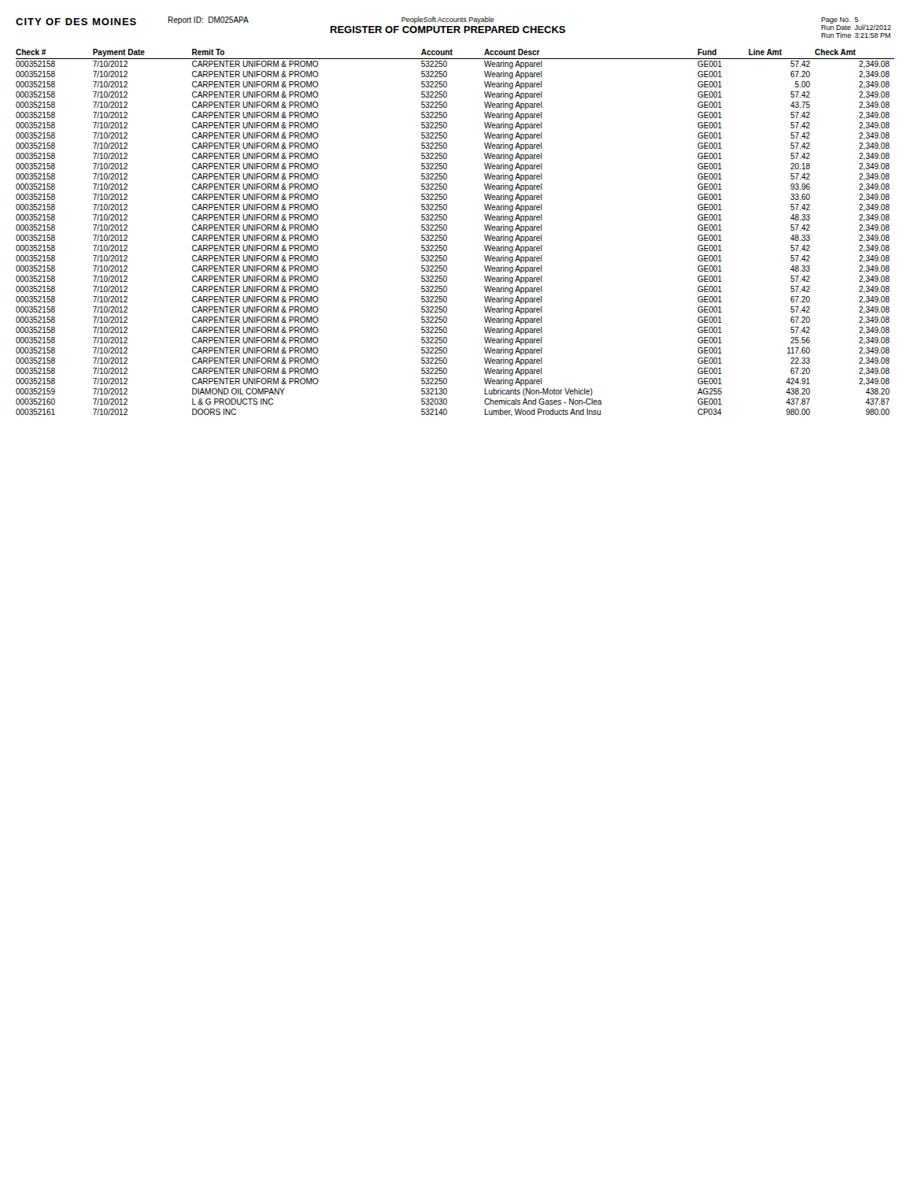CITY OF DES MOINES
Report ID: DM025APA
PeopleSoft Accounts Payable
REGISTER OF COMPUTER PREPARED CHECKS
| Page No. | 5 |
| Run Date | Jul/12/2012 |
| Run Time | 3:21:58 PM |
| Check # | Payment Date | Remit To | Account | Account Descr | Fund | Line Amt | Check Amt |
| --- | --- | --- | --- | --- | --- | --- | --- |
| 000352158 | 7/10/2012 | CARPENTER UNIFORM & PROMO | 532250 | Wearing Apparel | GE001 | 57.42 | 2,349.08 |
| 000352158 | 7/10/2012 | CARPENTER UNIFORM & PROMO | 532250 | Wearing Apparel | GE001 | 67.20 | 2,349.08 |
| 000352158 | 7/10/2012 | CARPENTER UNIFORM & PROMO | 532250 | Wearing Apparel | GE001 | 5.00 | 2,349.08 |
| 000352158 | 7/10/2012 | CARPENTER UNIFORM & PROMO | 532250 | Wearing Apparel | GE001 | 57.42 | 2,349.08 |
| 000352158 | 7/10/2012 | CARPENTER UNIFORM & PROMO | 532250 | Wearing Apparel | GE001 | 43.75 | 2,349.08 |
| 000352158 | 7/10/2012 | CARPENTER UNIFORM & PROMO | 532250 | Wearing Apparel | GE001 | 57.42 | 2,349.08 |
| 000352158 | 7/10/2012 | CARPENTER UNIFORM & PROMO | 532250 | Wearing Apparel | GE001 | 57.42 | 2,349.08 |
| 000352158 | 7/10/2012 | CARPENTER UNIFORM & PROMO | 532250 | Wearing Apparel | GE001 | 57.42 | 2,349.08 |
| 000352158 | 7/10/2012 | CARPENTER UNIFORM & PROMO | 532250 | Wearing Apparel | GE001 | 57.42 | 2,349.08 |
| 000352158 | 7/10/2012 | CARPENTER UNIFORM & PROMO | 532250 | Wearing Apparel | GE001 | 57.42 | 2,349.08 |
| 000352158 | 7/10/2012 | CARPENTER UNIFORM & PROMO | 532250 | Wearing Apparel | GE001 | 20.18 | 2,349.08 |
| 000352158 | 7/10/2012 | CARPENTER UNIFORM & PROMO | 532250 | Wearing Apparel | GE001 | 57.42 | 2,349.08 |
| 000352158 | 7/10/2012 | CARPENTER UNIFORM & PROMO | 532250 | Wearing Apparel | GE001 | 93.96 | 2,349.08 |
| 000352158 | 7/10/2012 | CARPENTER UNIFORM & PROMO | 532250 | Wearing Apparel | GE001 | 33.60 | 2,349.08 |
| 000352158 | 7/10/2012 | CARPENTER UNIFORM & PROMO | 532250 | Wearing Apparel | GE001 | 57.42 | 2,349.08 |
| 000352158 | 7/10/2012 | CARPENTER UNIFORM & PROMO | 532250 | Wearing Apparel | GE001 | 48.33 | 2,349.08 |
| 000352158 | 7/10/2012 | CARPENTER UNIFORM & PROMO | 532250 | Wearing Apparel | GE001 | 57.42 | 2,349.08 |
| 000352158 | 7/10/2012 | CARPENTER UNIFORM & PROMO | 532250 | Wearing Apparel | GE001 | 48.33 | 2,349.08 |
| 000352158 | 7/10/2012 | CARPENTER UNIFORM & PROMO | 532250 | Wearing Apparel | GE001 | 57.42 | 2,349.08 |
| 000352158 | 7/10/2012 | CARPENTER UNIFORM & PROMO | 532250 | Wearing Apparel | GE001 | 57.42 | 2,349.08 |
| 000352158 | 7/10/2012 | CARPENTER UNIFORM & PROMO | 532250 | Wearing Apparel | GE001 | 48.33 | 2,349.08 |
| 000352158 | 7/10/2012 | CARPENTER UNIFORM & PROMO | 532250 | Wearing Apparel | GE001 | 57.42 | 2,349.08 |
| 000352158 | 7/10/2012 | CARPENTER UNIFORM & PROMO | 532250 | Wearing Apparel | GE001 | 57.42 | 2,349.08 |
| 000352158 | 7/10/2012 | CARPENTER UNIFORM & PROMO | 532250 | Wearing Apparel | GE001 | 67.20 | 2,349.08 |
| 000352158 | 7/10/2012 | CARPENTER UNIFORM & PROMO | 532250 | Wearing Apparel | GE001 | 57.42 | 2,349.08 |
| 000352158 | 7/10/2012 | CARPENTER UNIFORM & PROMO | 532250 | Wearing Apparel | GE001 | 67.20 | 2,349.08 |
| 000352158 | 7/10/2012 | CARPENTER UNIFORM & PROMO | 532250 | Wearing Apparel | GE001 | 57.42 | 2,349.08 |
| 000352158 | 7/10/2012 | CARPENTER UNIFORM & PROMO | 532250 | Wearing Apparel | GE001 | 25.56 | 2,349.08 |
| 000352158 | 7/10/2012 | CARPENTER UNIFORM & PROMO | 532250 | Wearing Apparel | GE001 | 117.60 | 2,349.08 |
| 000352158 | 7/10/2012 | CARPENTER UNIFORM & PROMO | 532250 | Wearing Apparel | GE001 | 22.33 | 2,349.08 |
| 000352158 | 7/10/2012 | CARPENTER UNIFORM & PROMO | 532250 | Wearing Apparel | GE001 | 67.20 | 2,349.08 |
| 000352158 | 7/10/2012 | CARPENTER UNIFORM & PROMO | 532250 | Wearing Apparel | GE001 | 424.91 | 2,349.08 |
| 000352159 | 7/10/2012 | DIAMOND OIL COMPANY | 532130 | Lubricants (Non-Motor Vehicle) | AG255 | 438.20 | 438.20 |
| 000352160 | 7/10/2012 | L & G PRODUCTS INC | 532030 | Chemicals And Gases - Non-Clea | GE001 | 437.87 | 437.87 |
| 000352161 | 7/10/2012 | DOORS INC | 532140 | Lumber, Wood Products And Insu | CP034 | 980.00 | 980.00 |